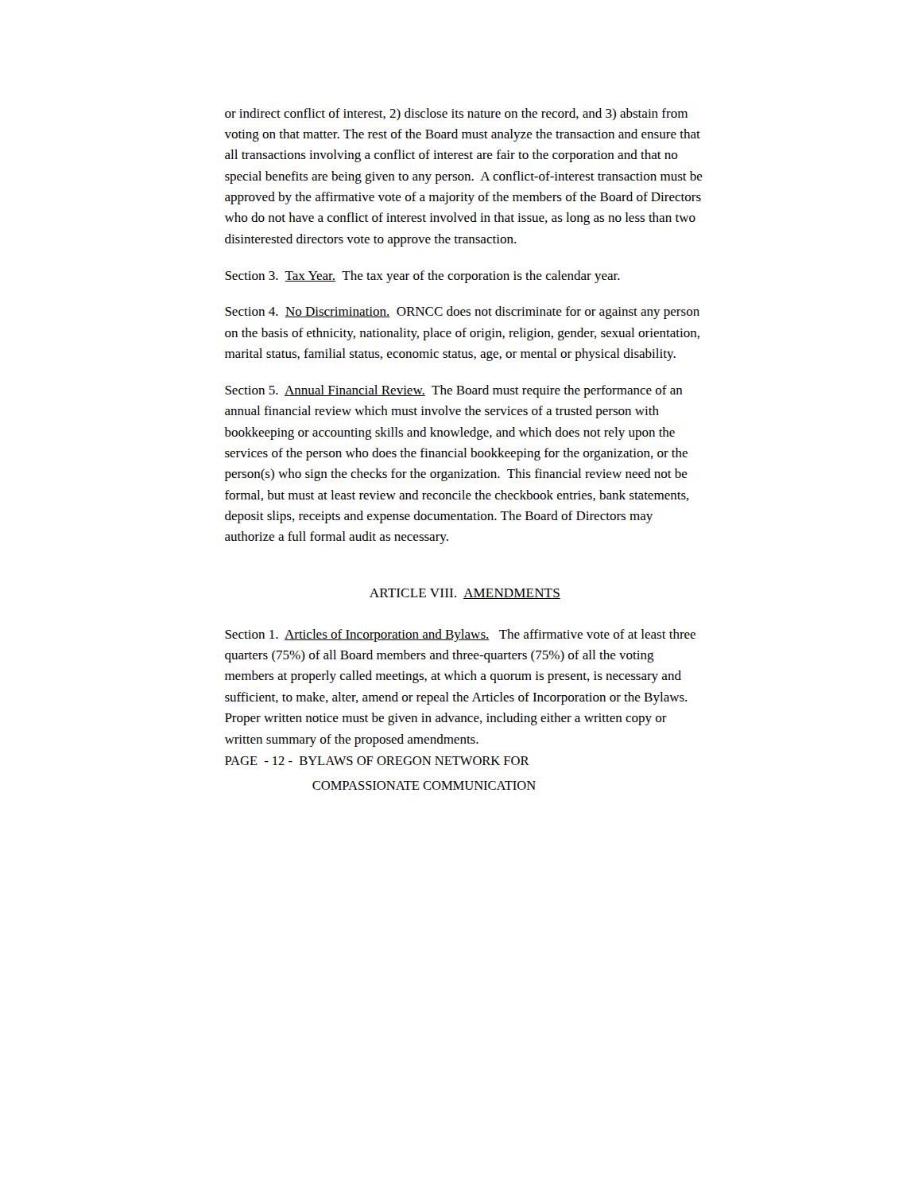or indirect conflict of interest, 2) disclose its nature on the record, and 3) abstain from voting on that matter. The rest of the Board must analyze the transaction and ensure that all transactions involving a conflict of interest are fair to the corporation and that no special benefits are being given to any person. A conflict-of-interest transaction must be approved by the affirmative vote of a majority of the members of the Board of Directors who do not have a conflict of interest involved in that issue, as long as no less than two disinterested directors vote to approve the transaction.
Section 3. Tax Year. The tax year of the corporation is the calendar year.
Section 4. No Discrimination. ORNCC does not discriminate for or against any person on the basis of ethnicity, nationality, place of origin, religion, gender, sexual orientation, marital status, familial status, economic status, age, or mental or physical disability.
Section 5. Annual Financial Review. The Board must require the performance of an annual financial review which must involve the services of a trusted person with bookkeeping or accounting skills and knowledge, and which does not rely upon the services of the person who does the financial bookkeeping for the organization, or the person(s) who sign the checks for the organization. This financial review need not be formal, but must at least review and reconcile the checkbook entries, bank statements, deposit slips, receipts and expense documentation. The Board of Directors may authorize a full formal audit as necessary.
ARTICLE VIII. AMENDMENTS
Section 1. Articles of Incorporation and Bylaws. The affirmative vote of at least three quarters (75%) of all Board members and three-quarters (75%) of all the voting members at properly called meetings, at which a quorum is present, is necessary and sufficient, to make, alter, amend or repeal the Articles of Incorporation or the Bylaws. Proper written notice must be given in advance, including either a written copy or written summary of the proposed amendments.
PAGE - 12 - BYLAWS OF OREGON NETWORK FOR COMPASSIONATE COMMUNICATION